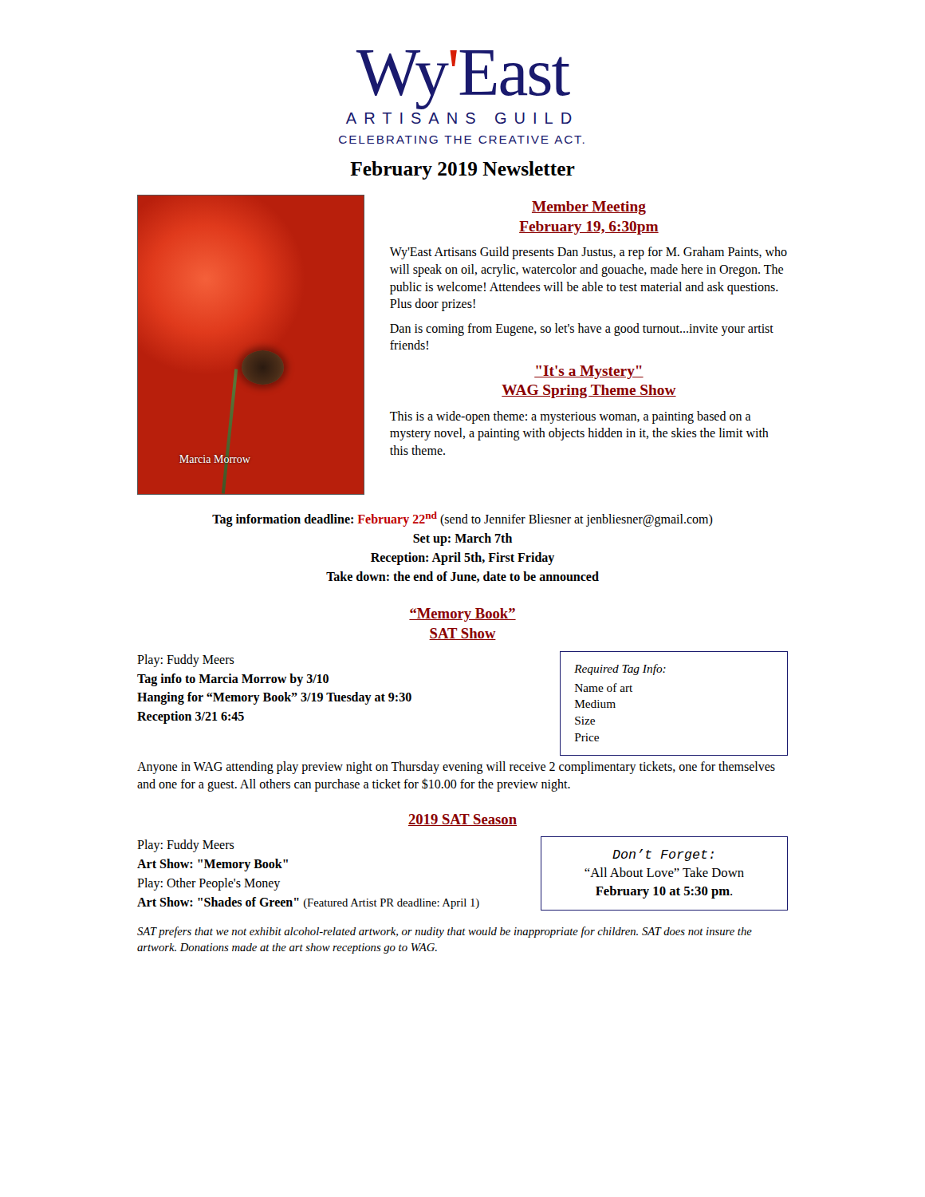Wy'East
ARTISANS GUILD
CELEBRATING THE CREATIVE ACT.
February 2019 Newsletter
Marcia Morrow
Member Meeting
February 19, 6:30pm
Wy'East Artisans Guild presents Dan Justus, a rep for M. Graham Paints, who will speak on oil, acrylic, watercolor and gouache, made here in Oregon. The public is welcome! Attendees will be able to test material and ask questions. Plus door prizes!
Dan is coming from Eugene, so let's have a good turnout...invite your artist friends!
"It's a Mystery"
WAG Spring Theme Show
This is a wide-open theme: a mysterious woman, a painting based on a mystery novel, a painting with objects hidden in it, the skies the limit with this theme.
Tag information deadline: February 22nd (send to Jennifer Bliesner at jenbliesner@gmail.com)
Set up: March 7th
Reception: April 5th, First Friday
Take down: the end of June, date to be announced
“Memory Book”
SAT Show
Required Tag Info:
Name of art
Medium
Size
Price
Play: Fuddy Meers
Tag info to Marcia Morrow by 3/10
Hanging for “Memory Book” 3/19 Tuesday at 9:30
Reception 3/21 6:45
Anyone in WAG attending play preview night on Thursday evening will receive 2 complimentary tickets, one for themselves and one for a guest. All others can purchase a ticket for $10.00 for the preview night.
2019 SAT Season
Don’t Forget:
“All About Love” Take Down
February 10 at 5:30 pm.
Play: Fuddy Meers
Art Show: "Memory Book"
Play: Other People's Money
Art Show: "Shades of Green" (Featured Artist PR deadline: April 1)
SAT prefers that we not exhibit alcohol-related artwork, or nudity that would be inappropriate for children. SAT does not insure the artwork. Donations made at the art show receptions go to WAG.